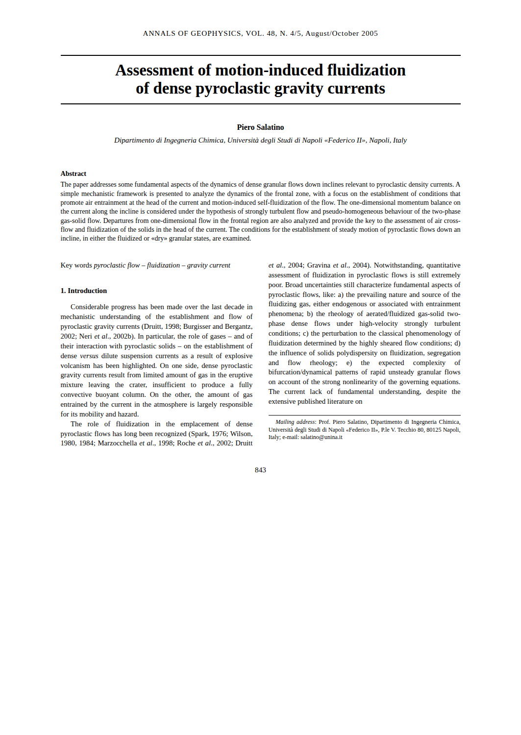ANNALS OF GEOPHYSICS, VOL. 48, N. 4/5, August/October 2005
Assessment of motion-induced fluidization
of dense pyroclastic gravity currents
Piero Salatino
Dipartimento di Ingegneria Chimica, Università degli Studi di Napoli «Federico II», Napoli, Italy
Abstract
The paper addresses some fundamental aspects of the dynamics of dense granular flows down inclines relevant to pyroclastic density currents. A simple mechanistic framework is presented to analyze the dynamics of the frontal zone, with a focus on the establishment of conditions that promote air entrainment at the head of the current and motion-induced self-fluidization of the flow. The one-dimensional momentum balance on the current along the incline is considered under the hypothesis of strongly turbulent flow and pseudo-homogeneous behaviour of the two-phase gas-solid flow. Departures from one-dimensional flow in the frontal region are also analyzed and provide the key to the assessment of air cross-flow and fluidization of the solids in the head of the current. The conditions for the establishment of steady motion of pyroclastic flows down an incline, in either the fluidized or «dry» granular states, are examined.
Key words pyroclastic flow – fluidization – gravity current
1. Introduction
Considerable progress has been made over the last decade in mechanistic understanding of the establishment and flow of pyroclastic gravity currents (Druitt, 1998; Burgisser and Bergantz, 2002; Neri et al., 2002b). In particular, the role of gases – and of their interaction with pyroclastic solids – on the establishment of dense versus dilute suspension currents as a result of explosive volcanism has been highlighted. On one side, dense pyroclastic gravity currents result from limited amount of gas in the eruptive mixture leaving the crater, insufficient to produce a fully convective buoyant column. On the other, the amount of gas entrained by the current in the atmosphere is largely responsible for its mobility and hazard.
The role of fluidization in the emplacement of dense pyroclastic flows has long been recognized (Spark, 1976; Wilson, 1980, 1984; Marzocchella et al., 1998; Roche et al., 2002; Druitt et al., 2004; Gravina et al., 2004). Notwithstanding, quantitative assessment of fluidization in pyroclastic flows is still extremely poor. Broad uncertainties still characterize fundamental aspects of pyroclastic flows, like: a) the prevailing nature and source of the fluidizing gas, either endogenous or associated with entrainment phenomena; b) the rheology of aerated/fluidized gas-solid two-phase dense flows under high-velocity strongly turbulent conditions; c) the perturbation to the classical phenomenology of fluidization determined by the highly sheared flow conditions; d) the influence of solids polydispersity on fluidization, segregation and flow rheology; e) the expected complexity of bifurcation/dynamical patterns of rapid unsteady granular flows on account of the strong nonlinearity of the governing equations. The current lack of fundamental understanding, despite the extensive published literature on
Mailing address: Prof. Piero Salatino, Dipartimento di Ingegneria Chimica, Università degli Studi di Napoli «Federico II», P.le V. Tecchio 80, 80125 Napoli, Italy; e-mail: salatino@unina.it
843